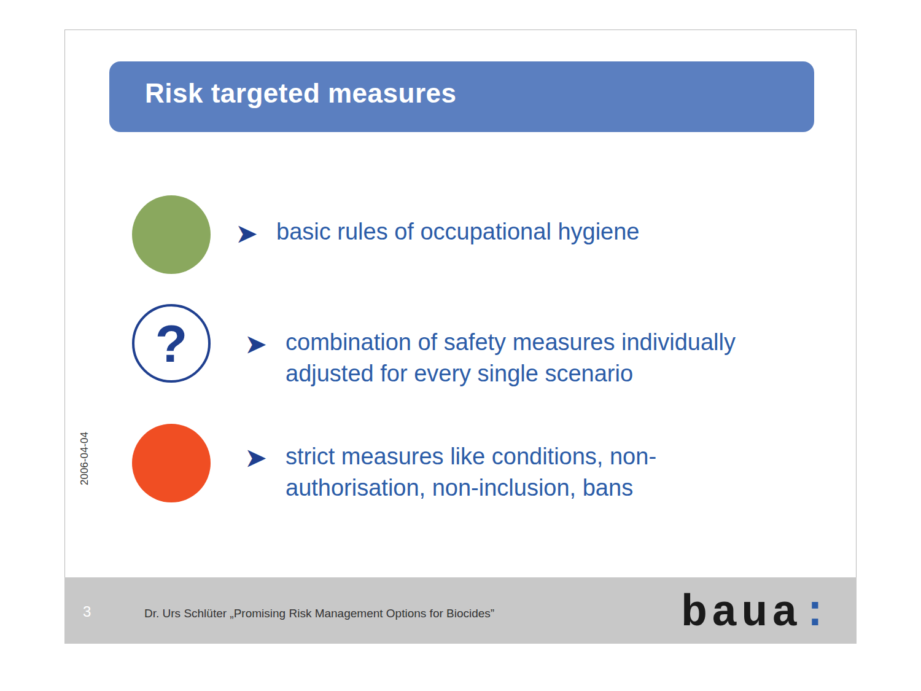Risk targeted measures
➤
basic rules of occupational hygiene
?
➤
combination of safety measures individually adjusted for every single scenario
➤
strict measures like conditions, non-authorisation, non-inclusion, bans
2006-04-04
3
Dr. Urs Schlüter „Promising Risk Management Options for Biocides”
baua: